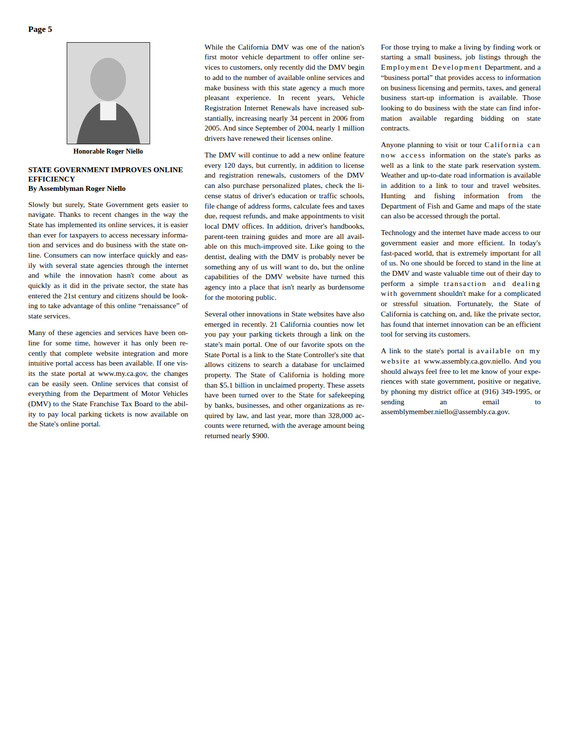Page 5
Honorable Roger Niello
State Government Improves Online Efficiency
By Assemblyman Roger Niello
Slowly but surely, State Government gets easier to navigate. Thanks to recent changes in the way the State has implemented its online services, it is easier than ever for taxpayers to access necessary information and services and do business with the state online. Consumers can now interface quickly and easily with several state agencies through the internet and while the innovation hasn't come about as quickly as it did in the private sector, the state has entered the 21st century and citizens should be looking to take advantage of this online “renaissance” of state services.
Many of these agencies and services have been online for some time, however it has only been recently that complete website integration and more intuitive portal access has been available. If one visits the state portal at www.my.ca.gov, the changes can be easily seen. Online services that consist of everything from the Department of Motor Vehicles (DMV) to the State Franchise Tax Board to the ability to pay local parking tickets is now available on the State's online portal.
While the California DMV was one of the nation's first motor vehicle department to offer online services to customers, only recently did the DMV begin to add to the number of available online services and make business with this state agency a much more pleasant experience. In recent years, Vehicle Registration Internet Renewals have increased substantially, increasing nearly 34 percent in 2006 from 2005. And since September of 2004, nearly 1 million drivers have renewed their licenses online.
The DMV will continue to add a new online feature every 120 days, but currently, in addition to license and registration renewals, customers of the DMV can also purchase personalized plates, check the license status of driver's education or traffic schools, file change of address forms, calculate fees and taxes due, request refunds, and make appointments to visit local DMV offices. In addition, driver's handbooks, parent-teen training guides and more are all available on this much-improved site. Like going to the dentist, dealing with the DMV is probably never be something any of us will want to do, but the online capabilities of the DMV website have turned this agency into a place that isn't nearly as burdensome for the motoring public.
Several other innovations in State websites have also emerged in recently. 21 California counties now let you pay your parking tickets through a link on the state's main portal. One of our favorite spots on the State Portal is a link to the State Controller's site that allows citizens to search a database for unclaimed property. The State of California is holding more than $5.1 billion in unclaimed property. These assets have been turned over to the State for safekeeping by banks, businesses, and other organizations as required by law, and last year, more than 328,000 accounts were returned, with the average amount being returned nearly $900.
For those trying to make a living by finding work or starting a small business, job listings through the Employment Development Department, and a “business portal” that provides access to information on business licensing and permits, taxes, and general business start-up information is available. Those looking to do business with the state can find information available regarding bidding on state contracts.
Anyone planning to visit or tour California can now access information on the state's parks as well as a link to the state park reservation system. Weather and up-to-date road information is available in addition to a link to tour and travel websites. Hunting and fishing information from the Department of Fish and Game and maps of the state can also be accessed through the portal.
Technology and the internet have made access to our government easier and more efficient. In today's fast-paced world, that is extremely important for all of us. No one should be forced to stand in the line at the DMV and waste valuable time out of their day to perform a simple transaction and dealing with government shouldn't make for a complicated or stressful situation. Fortunately, the State of California is catching on, and, like the private sector, has found that internet innovation can be an efficient tool for serving its customers.
A link to the state's portal is available on my website at www.assembly.ca.gov.niello. And you should always feel free to let me know of your experiences with state government, positive or negative, by phoning my district office at (916) 349-1995, or sending an email to assemblymember.niello@assembly.ca.gov.